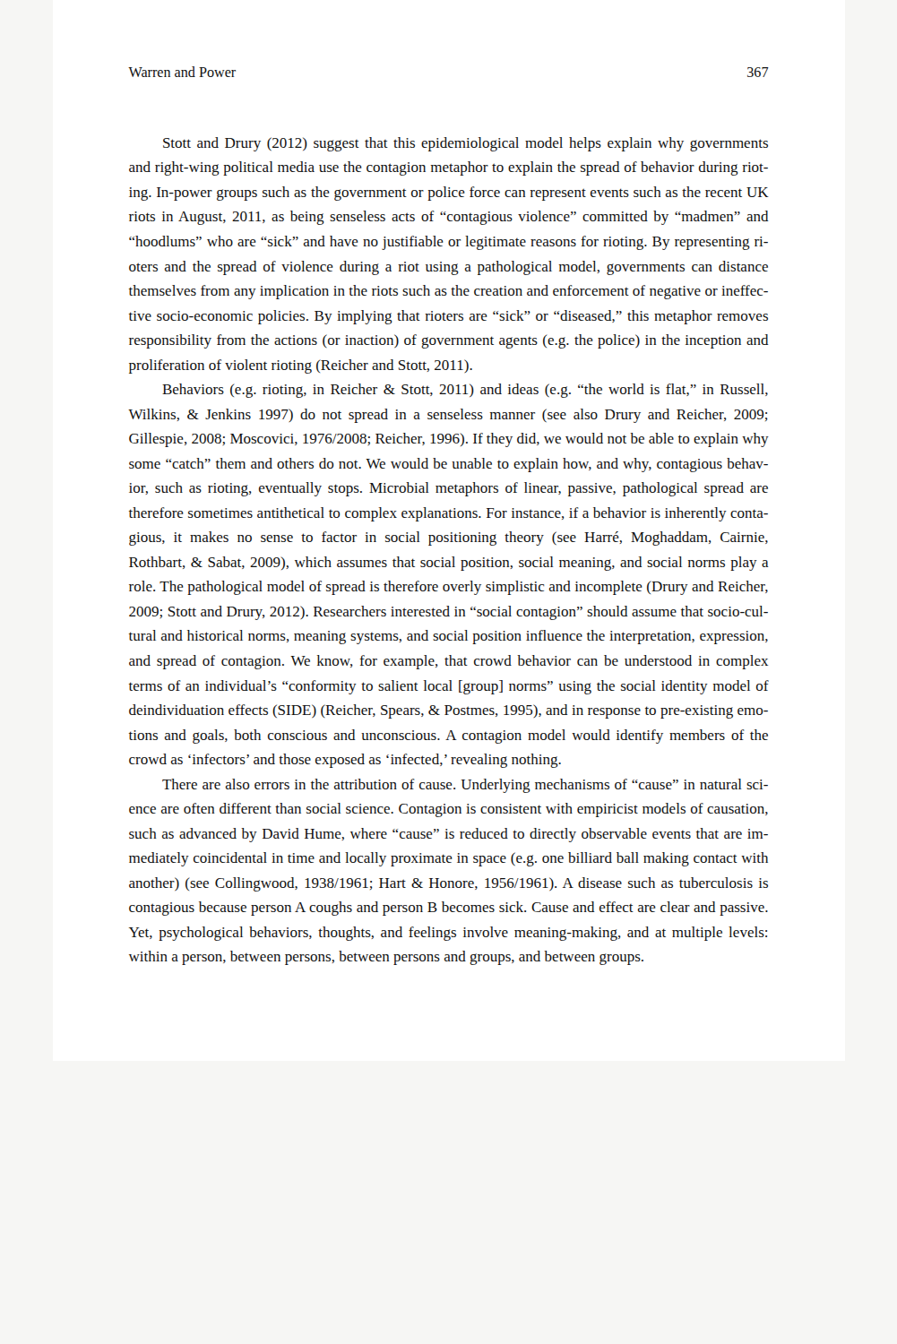Warren and Power 367
Stott and Drury (2012) suggest that this epidemiological model helps explain why governments and right-wing political media use the contagion metaphor to explain the spread of behavior during rioting. In-power groups such as the government or police force can represent events such as the recent UK riots in August, 2011, as being senseless acts of “contagious violence” committed by “madmen” and “hoodlums” who are “sick” and have no justifiable or legitimate reasons for rioting. By representing rioters and the spread of violence during a riot using a pathological model, governments can distance themselves from any implication in the riots such as the creation and enforcement of negative or ineffective socio-economic policies. By implying that rioters are “sick” or “diseased,” this metaphor removes responsibility from the actions (or inaction) of government agents (e.g. the police) in the inception and proliferation of violent rioting (Reicher and Stott, 2011).
Behaviors (e.g. rioting, in Reicher & Stott, 2011) and ideas (e.g. “the world is flat,” in Russell, Wilkins, & Jenkins 1997) do not spread in a senseless manner (see also Drury and Reicher, 2009; Gillespie, 2008; Moscovici, 1976/2008; Reicher, 1996). If they did, we would not be able to explain why some “catch” them and others do not. We would be unable to explain how, and why, contagious behavior, such as rioting, eventually stops. Microbial metaphors of linear, passive, pathological spread are therefore sometimes antithetical to complex explanations. For instance, if a behavior is inherently contagious, it makes no sense to factor in social positioning theory (see Harré, Moghaddam, Cairnie, Rothbart, & Sabat, 2009), which assumes that social position, social meaning, and social norms play a role. The pathological model of spread is therefore overly simplistic and incomplete (Drury and Reicher, 2009; Stott and Drury, 2012). Researchers interested in “social contagion” should assume that socio-cultural and historical norms, meaning systems, and social position influence the interpretation, expression, and spread of contagion. We know, for example, that crowd behavior can be understood in complex terms of an individual’s “conformity to salient local [group] norms” using the social identity model of deindividuation effects (SIDE) (Reicher, Spears, & Postmes, 1995), and in response to pre-existing emotions and goals, both conscious and unconscious. A contagion model would identify members of the crowd as ‘infectors’ and those exposed as ‘infected,’ revealing nothing.
There are also errors in the attribution of cause. Underlying mechanisms of “cause” in natural science are often different than social science. Contagion is consistent with empiricist models of causation, such as advanced by David Hume, where “cause” is reduced to directly observable events that are immediately coincidental in time and locally proximate in space (e.g. one billiard ball making contact with another) (see Collingwood, 1938/1961; Hart & Honore, 1956/1961). A disease such as tuberculosis is contagious because person A coughs and person B becomes sick. Cause and effect are clear and passive. Yet, psychological behaviors, thoughts, and feelings involve meaning-making, and at multiple levels: within a person, between persons, between persons and groups, and between groups.